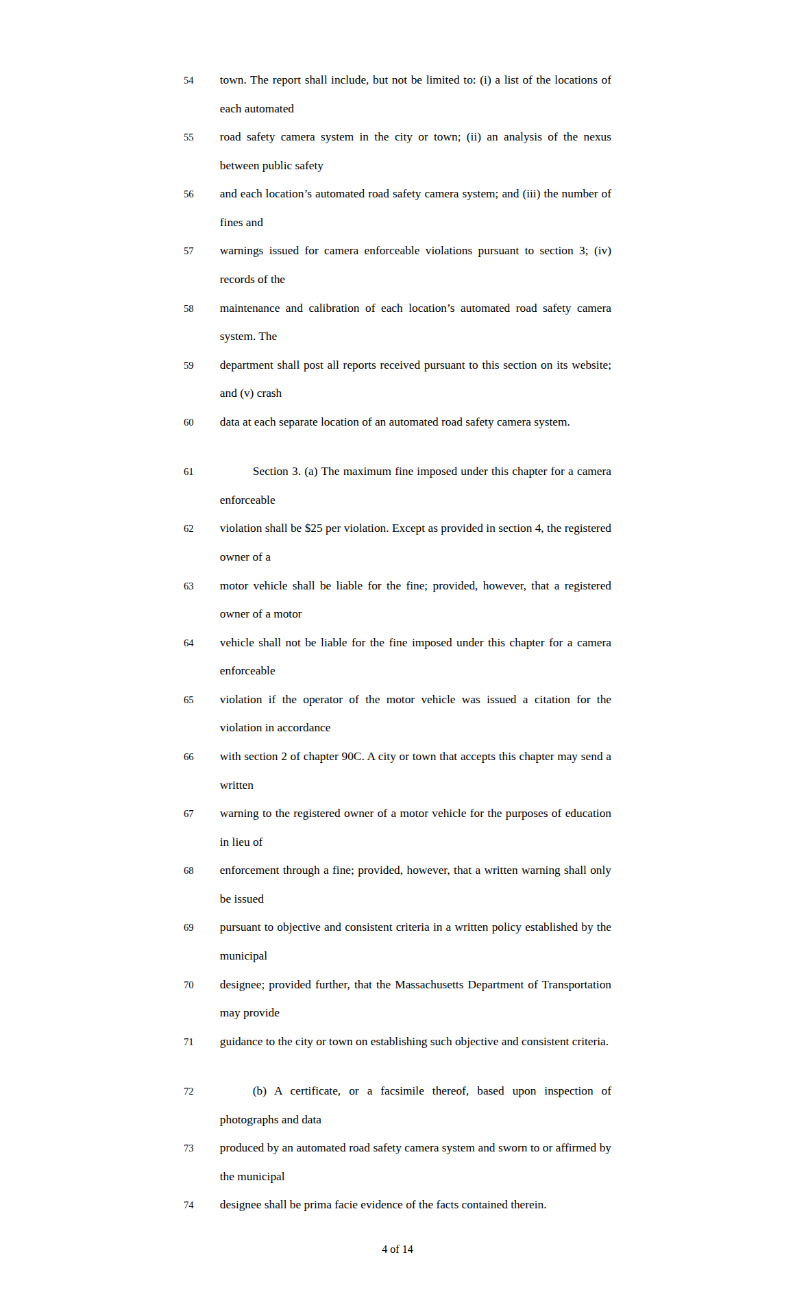54
town. The report shall include, but not be limited to: (i) a list of the locations of each automated
55
road safety camera system in the city or town; (ii) an analysis of the nexus between public safety
56
and each location’s automated road safety camera system; and (iii) the number of fines and
57
warnings issued for camera enforceable violations pursuant to section 3; (iv) records of the
58
maintenance and calibration of each location’s automated road safety camera system. The
59
department shall post all reports received pursuant to this section on its website; and (v) crash
60
data at each separate location of an automated road safety camera system.
61
Section 3. (a) The maximum fine imposed under this chapter for a camera enforceable
62
violation shall be $25 per violation. Except as provided in section 4, the registered owner of a
63
motor vehicle shall be liable for the fine; provided, however, that a registered owner of a motor
64
vehicle shall not be liable for the fine imposed under this chapter for a camera enforceable
65
violation if the operator of the motor vehicle was issued a citation for the violation in accordance
66
with section 2 of chapter 90C. A city or town that accepts this chapter may send a written
67
warning to the registered owner of a motor vehicle for the purposes of education in lieu of
68
enforcement through a fine; provided, however, that a written warning shall only be issued
69
pursuant to objective and consistent criteria in a written policy established by the municipal
70
designee; provided further, that the Massachusetts Department of Transportation may provide
71
guidance to the city or town on establishing such objective and consistent criteria.
72
(b) A certificate, or a facsimile thereof, based upon inspection of photographs and data
73
produced by an automated road safety camera system and sworn to or affirmed by the municipal
74
designee shall be prima facie evidence of the facts contained therein.
4 of 14